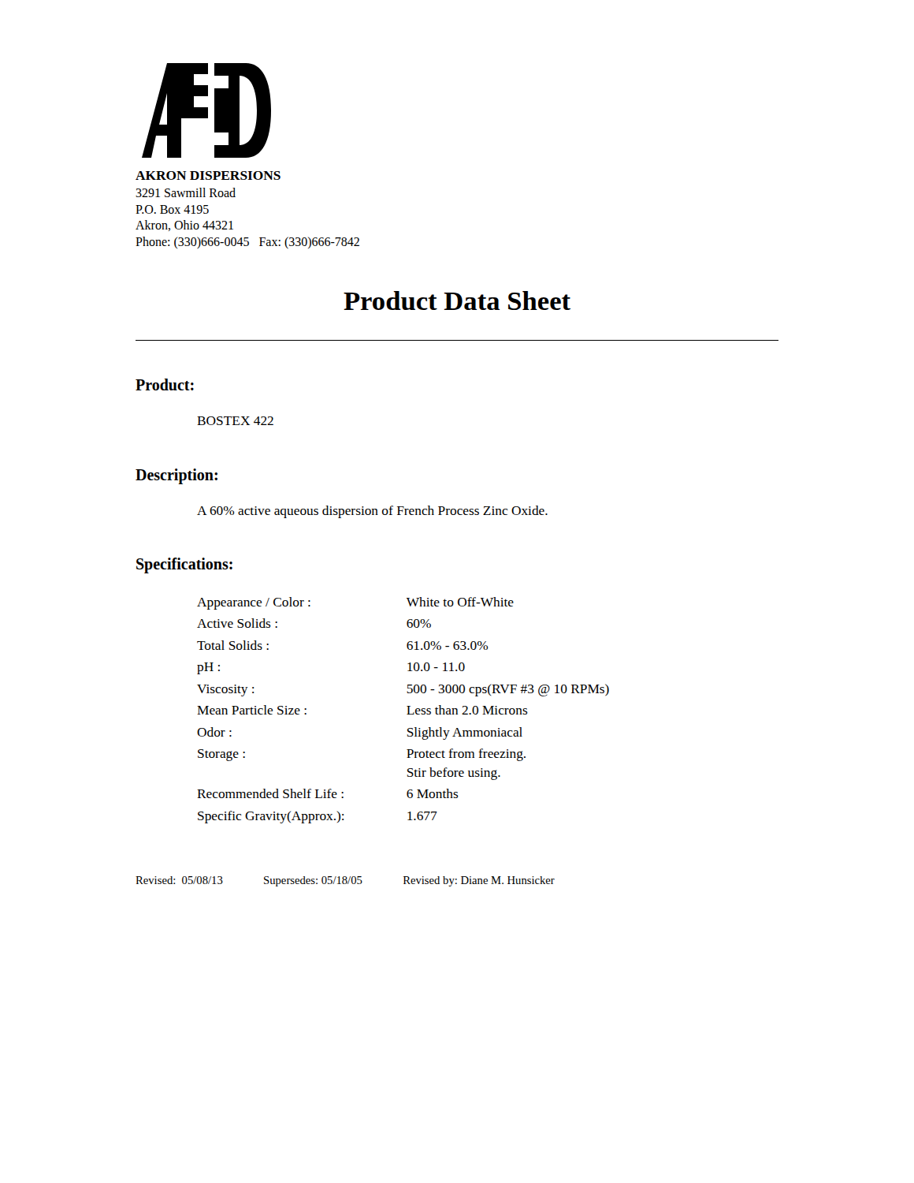AKRON DISPERSIONS
3291 Sawmill Road
P.O. Box 4195
Akron, Ohio 44321
Phone: (330)666-0045 Fax: (330)666-7842
Product Data Sheet
Product:
BOSTEX 422
Description:
A 60% active aqueous dispersion of French Process Zinc Oxide.
Specifications:
| Appearance / Color : | White to Off-White |
| Active Solids : | 60% |
| Total Solids : | 61.0% - 63.0% |
| pH : | 10.0 - 11.0 |
| Viscosity : | 500 - 3000 cps(RVF #3 @ 10 RPMs) |
| Mean Particle Size : | Less than 2.0 Microns |
| Odor : | Slightly Ammoniacal |
| Storage : | Protect from freezing. Stir before using. |
| Recommended Shelf Life : | 6 Months |
| Specific Gravity(Approx.): | 1.677 |
Revised: 05/08/13 Supersedes: 05/18/05 Revised by: Diane M. Hunsicker